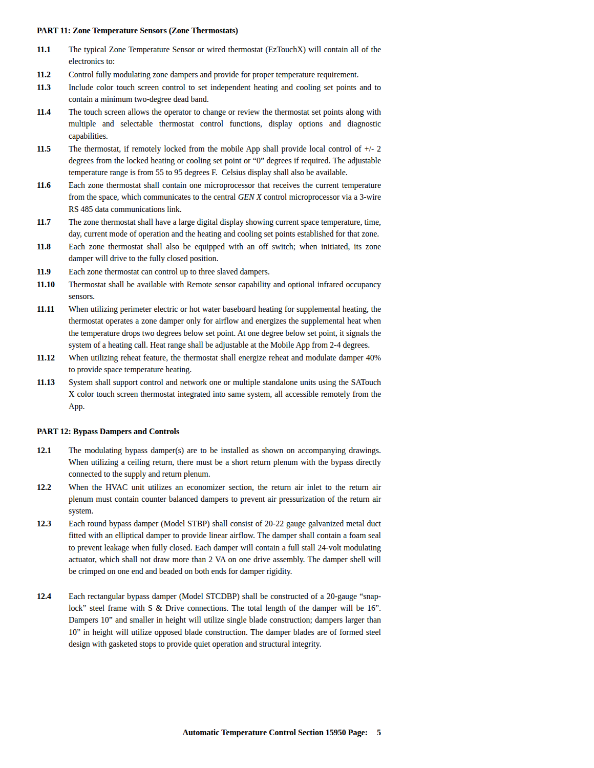PART 11: Zone Temperature Sensors (Zone Thermostats)
11.1
The typical Zone Temperature Sensor or wired thermostat (EzTouchX) will contain all of the electronics to:
11.2
Control fully modulating zone dampers and provide for proper temperature requirement.
11.3
Include color touch screen control to set independent heating and cooling set points and to contain a minimum two-degree dead band.
11.4
The touch screen allows the operator to change or review the thermostat set points along with multiple and selectable thermostat control functions, display options and diagnostic capabilities.
11.5
The thermostat, if remotely locked from the mobile App shall provide local control of +/- 2 degrees from the locked heating or cooling set point or “0” degrees if required. The adjustable temperature range is from 55 to 95 degrees F. Celsius display shall also be available.
11.6
Each zone thermostat shall contain one microprocessor that receives the current temperature from the space, which communicates to the central GEN X control microprocessor via a 3-wire RS 485 data communications link.
11.7
The zone thermostat shall have a large digital display showing current space temperature, time, day, current mode of operation and the heating and cooling set points established for that zone.
11.8
Each zone thermostat shall also be equipped with an off switch; when initiated, its zone damper will drive to the fully closed position.
11.9
Each zone thermostat can control up to three slaved dampers.
11.10
Thermostat shall be available with Remote sensor capability and optional infrared occupancy sensors.
11.11
When utilizing perimeter electric or hot water baseboard heating for supplemental heating, the thermostat operates a zone damper only for airflow and energizes the supplemental heat when the temperature drops two degrees below set point. At one degree below set point, it signals the system of a heating call. Heat range shall be adjustable at the Mobile App from 2-4 degrees.
11.12
When utilizing reheat feature, the thermostat shall energize reheat and modulate damper 40% to provide space temperature heating.
11.13
System shall support control and network one or multiple standalone units using the SATouch X color touch screen thermostat integrated into same system, all accessible remotely from the App.
PART 12: Bypass Dampers and Controls
12.1
The modulating bypass damper(s) are to be installed as shown on accompanying drawings. When utilizing a ceiling return, there must be a short return plenum with the bypass directly connected to the supply and return plenum.
12.2
When the HVAC unit utilizes an economizer section, the return air inlet to the return air plenum must contain counter balanced dampers to prevent air pressurization of the return air system.
12.3
Each round bypass damper (Model STBP) shall consist of 20-22 gauge galvanized metal duct fitted with an elliptical damper to provide linear airflow. The damper shall contain a foam seal to prevent leakage when fully closed. Each damper will contain a full stall 24-volt modulating actuator, which shall not draw more than 2 VA on one drive assembly. The damper shell will be crimped on one end and beaded on both ends for damper rigidity.
12.4
Each rectangular bypass damper (Model STCDBP) shall be constructed of a 20-gauge “snap-lock” steel frame with S & Drive connections. The total length of the damper will be 16”. Dampers 10” and smaller in height will utilize single blade construction; dampers larger than 10” in height will utilize opposed blade construction. The damper blades are of formed steel design with gasketed stops to provide quiet operation and structural integrity.
Automatic Temperature Control Section 15950 Page:5